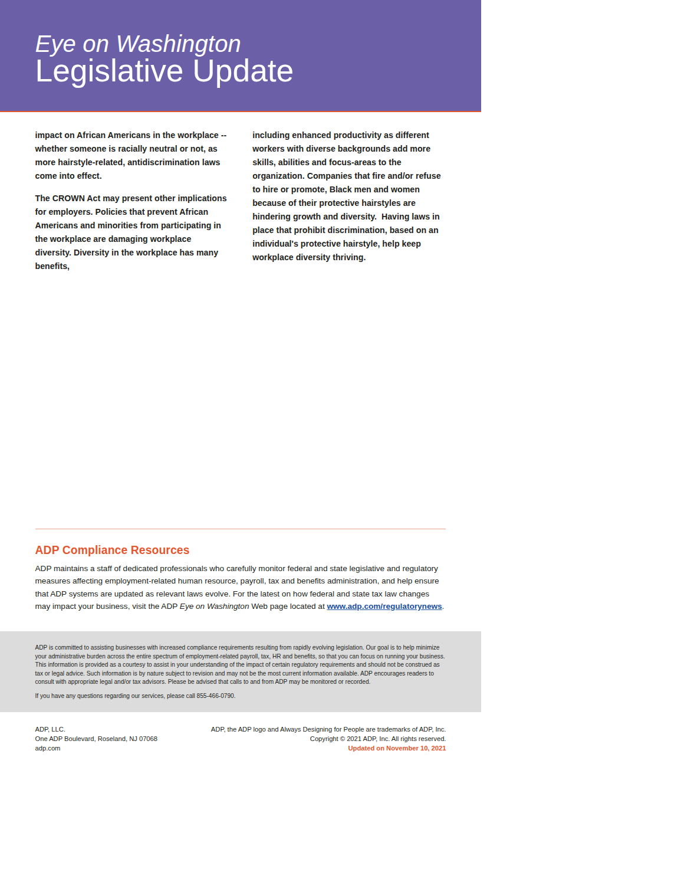Eye on Washington
Legislative Update
impact on African Americans in the workplace -- whether someone is racially neutral or not, as more hairstyle-related, antidiscrimination laws come into effect.
The CROWN Act may present other implications for employers. Policies that prevent African Americans and minorities from participating in the workplace are damaging workplace diversity. Diversity in the workplace has many benefits,
including enhanced productivity as different workers with diverse backgrounds add more skills, abilities and focus-areas to the organization. Companies that fire and/or refuse to hire or promote, Black men and women because of their protective hairstyles are hindering growth and diversity. Having laws in place that prohibit discrimination, based on an individual's protective hairstyle, help keep workplace diversity thriving.
ADP Compliance Resources
ADP maintains a staff of dedicated professionals who carefully monitor federal and state legislative and regulatory measures affecting employment-related human resource, payroll, tax and benefits administration, and help ensure that ADP systems are updated as relevant laws evolve. For the latest on how federal and state tax law changes may impact your business, visit the ADP Eye on Washington Web page located at www.adp.com/regulatorynews.
ADP is committed to assisting businesses with increased compliance requirements resulting from rapidly evolving legislation. Our goal is to help minimize your administrative burden across the entire spectrum of employment-related payroll, tax, HR and benefits, so that you can focus on running your business. This information is provided as a courtesy to assist in your understanding of the impact of certain regulatory requirements and should not be construed as tax or legal advice. Such information is by nature subject to revision and may not be the most current information available. ADP encourages readers to consult with appropriate legal and/or tax advisors. Please be advised that calls to and from ADP may be monitored or recorded.
If you have any questions regarding our services, please call 855-466-0790.
ADP, LLC.
One ADP Boulevard, Roseland, NJ 07068
adp.com
ADP, the ADP logo and Always Designing for People are trademarks of ADP, Inc.
Copyright © 2021 ADP, Inc. All rights reserved.
Updated on November 10, 2021